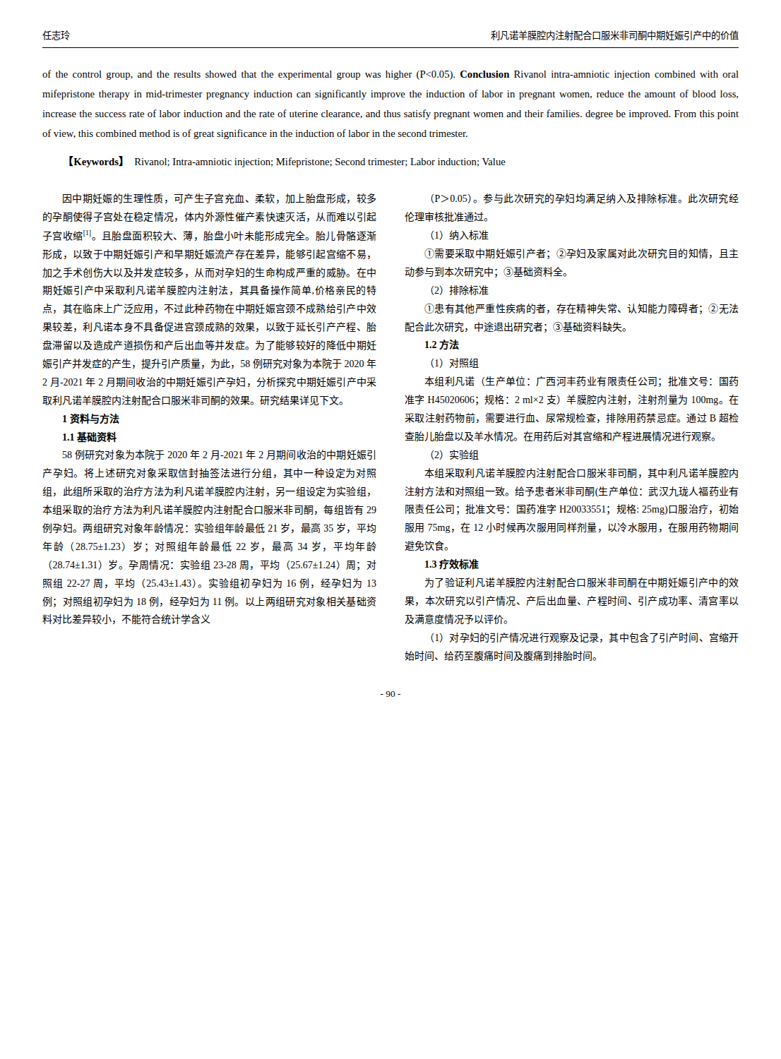任志玲 利凡诺羊膜腔内注射配合口服米非司酮中期妊娠引产中的价值
of the control group, and the results showed that the experimental group was higher (P<0.05). Conclusion Rivanol intra-amniotic injection combined with oral mifepristone therapy in mid-trimester pregnancy induction can significantly improve the induction of labor in pregnant women, reduce the amount of blood loss, increase the success rate of labor induction and the rate of uterine clearance, and thus satisfy pregnant women and their families. degree be improved. From this point of view, this combined method is of great significance in the induction of labor in the second trimester.
【Keywords】 Rivanol; Intra-amniotic injection; Mifepristone; Second trimester; Labor induction; Value
因中期妊娠的生理性质，可产生子宫充血、柔软，加上胎盘形成，较多的孕酮使得子宫处在稳定情况，体内外源性催产素快速灭活，从而难以引起子宫收缩[1]。且胎盘面积较大、薄，胎盘小叶未能形成完全。胎儿骨骼逐渐形成，以致于中期妊娠引产和早期妊娠流产存在差异，能够引起宫缩不易，加之手术创伤大以及并发症较多，从而对孕妇的生命构成严重的威胁。在中期妊娠引产中采取利凡诺羊膜腔内注射法，其具备操作简单,价格亲民的特点，其在临床上广泛应用，不过此种药物在中期妊娠宫颈不成熟给引产中效果较差，利凡诺本身不具备促进宫颈成熟的效果，以致于延长引产产程、胎盘滞留以及造成产道损伤和产后出血等并发症。为了能够较好的降低中期妊娠引产并发症的产生，提升引产质量，为此，58 例研究对象为本院于 2020 年 2 月-2021 年 2 月期间收治的中期妊娠引产孕妇，分析探究中期妊娠引产中采取利凡诺羊膜腔内注射配合口服米非司酮的效果。研究结果详见下文。
1 资料与方法
1.1 基础资料
58 例研究对象为本院于 2020 年 2 月-2021 年 2 月期间收治的中期妊娠引产孕妇。将上述研究对象采取信封抽签法进行分组，其中一种设定为对照组，此组所采取的治疗方法为利凡诺羊膜腔内注射，另一组设定为实验组，本组采取的治疗方法为利凡诺羊膜腔内注射配合口服米非司酮，每组皆有 29 例孕妇。两组研究对象年龄情况：实验组年龄最低 21 岁，最高 35 岁，平均年龄（28.75±1.23）岁；对照组年龄最低 22 岁，最高 34 岁，平均年龄（28.74±1.31）岁。孕周情况：实验组 23-28 周，平均（25.67±1.24）周；对照组 22-27 周，平均（25.43±1.43）。实验组初孕妇为 16 例，经孕妇为 13 例；对照组初孕妇为 18 例，经孕妇为 11 例。以上两组研究对象相关基础资料对比差异较小，不能符合统计学含义
（P＞0.05）。参与此次研究的孕妇均满足纳入及排除标准。此次研究经伦理审核批准通过。
（1）纳入标准
①需要采取中期妊娠引产者；②孕妇及家属对此次研究目的知情，且主动参与到本次研究中；③基础资料全。
（2）排除标准
①患有其他严重性疾病的者，存在精神失常、认知能力障碍者；②无法配合此次研究，中途退出研究者；③基础资料缺失。
1.2 方法
（1）对照组
本组利凡诺（生产单位：广西河丰药业有限责任公司；批准文号：国药准字 H45020606；规格：2 ml×2 支）羊膜腔内注射，注射剂量为 100mg。在采取注射药物前，需要进行血、尿常规检查，排除用药禁忌症。通过 B 超检查胎儿胎盘以及羊水情况。在用药后对其宫缩和产程进展情况进行观察。
（2）实验组
本组采取利凡诺羊膜腔内注射配合口服米非司酮，其中利凡诺羊膜腔内注射方法和对照组一致。给予患者米非司酮(生产单位：武汉九珑人福药业有限责任公司；批准文号：国药准字 H20033551；规格: 25mg)口服治疗，初始服用 75mg，在 12 小时候再次服用同样剂量，以冷水服用，在服用药物期间避免饮食。
1.3 疗效标准
为了验证利凡诺羊膜腔内注射配合口服米非司酮在中期妊娠引产中的效果，本次研究以引产情况、产后出血量、产程时间、引产成功率、清宫率以及满意度情况予以评价。
（1）对孕妇的引产情况进行观察及记录，其中包含了引产时间、宫缩开始时间、给药至腹痛时间及腹痛到排胎时间。
- 90 -